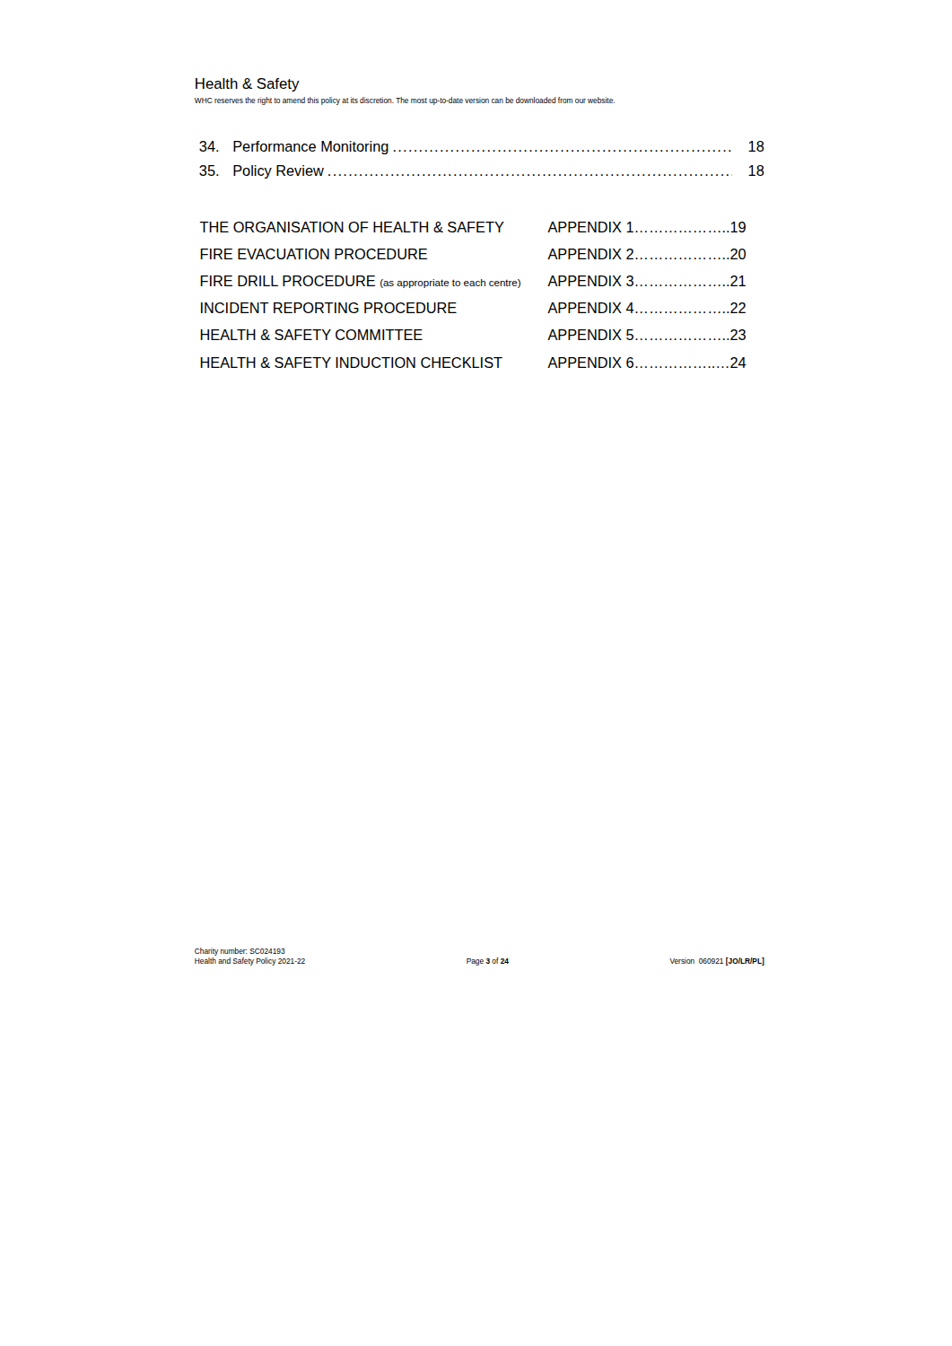Health & Safety
WHC reserves the right to amend this policy at its discretion. The most up-to-date version can be downloaded from our website.
34. Performance Monitoring ................................................................................. 18
35. Policy Review ................................................................................. 18
THE ORGANISATION OF HEALTH & SAFETY APPENDIX 1………………..19
FIRE EVACUATION PROCEDURE APPENDIX 2………………..20
FIRE DRILL PROCEDURE (as appropriate to each centre) APPENDIX 3………………..21
INCIDENT REPORTING PROCEDURE APPENDIX 4………………..22
HEALTH & SAFETY COMMITTEE APPENDIX 5………………..23
HEALTH & SAFETY INDUCTION CHECKLIST APPENDIX 6……………..…24
Charity number: SC024193
Health and Safety Policy 2021-22
Page 3 of 24
Version 060921 [JO/LR/PL]